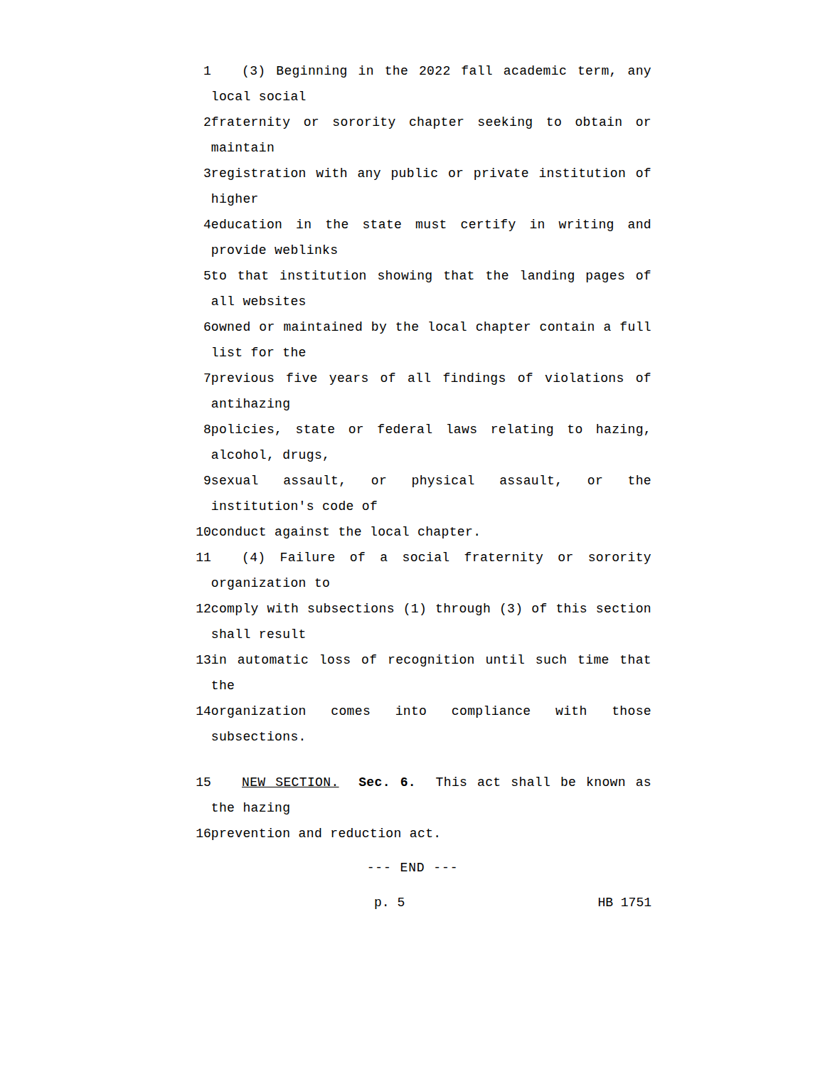| 1 | (3) Beginning in the 2022 fall academic term, any local social |
| 2 | fraternity or sorority chapter seeking to obtain or maintain |
| 3 | registration with any public or private institution of higher |
| 4 | education in the state must certify in writing and provide weblinks |
| 5 | to that institution showing that the landing pages of all websites |
| 6 | owned or maintained by the local chapter contain a full list for the |
| 7 | previous five years of all findings of violations of antihazing |
| 8 | policies, state or federal laws relating to hazing, alcohol, drugs, |
| 9 | sexual assault, or physical assault, or the institution's code of |
| 10 | conduct against the local chapter. |
| 11 | (4) Failure of a social fraternity or sorority organization to |
| 12 | comply with subsections (1) through (3) of this section shall result |
| 13 | in automatic loss of recognition until such time that the |
| 14 | organization comes into compliance with those subsections. |
| 15 | NEW SECTION. Sec. 6. This act shall be known as the hazing |
| 16 | prevention and reduction act. |
--- END ---
p. 5
HB 1751